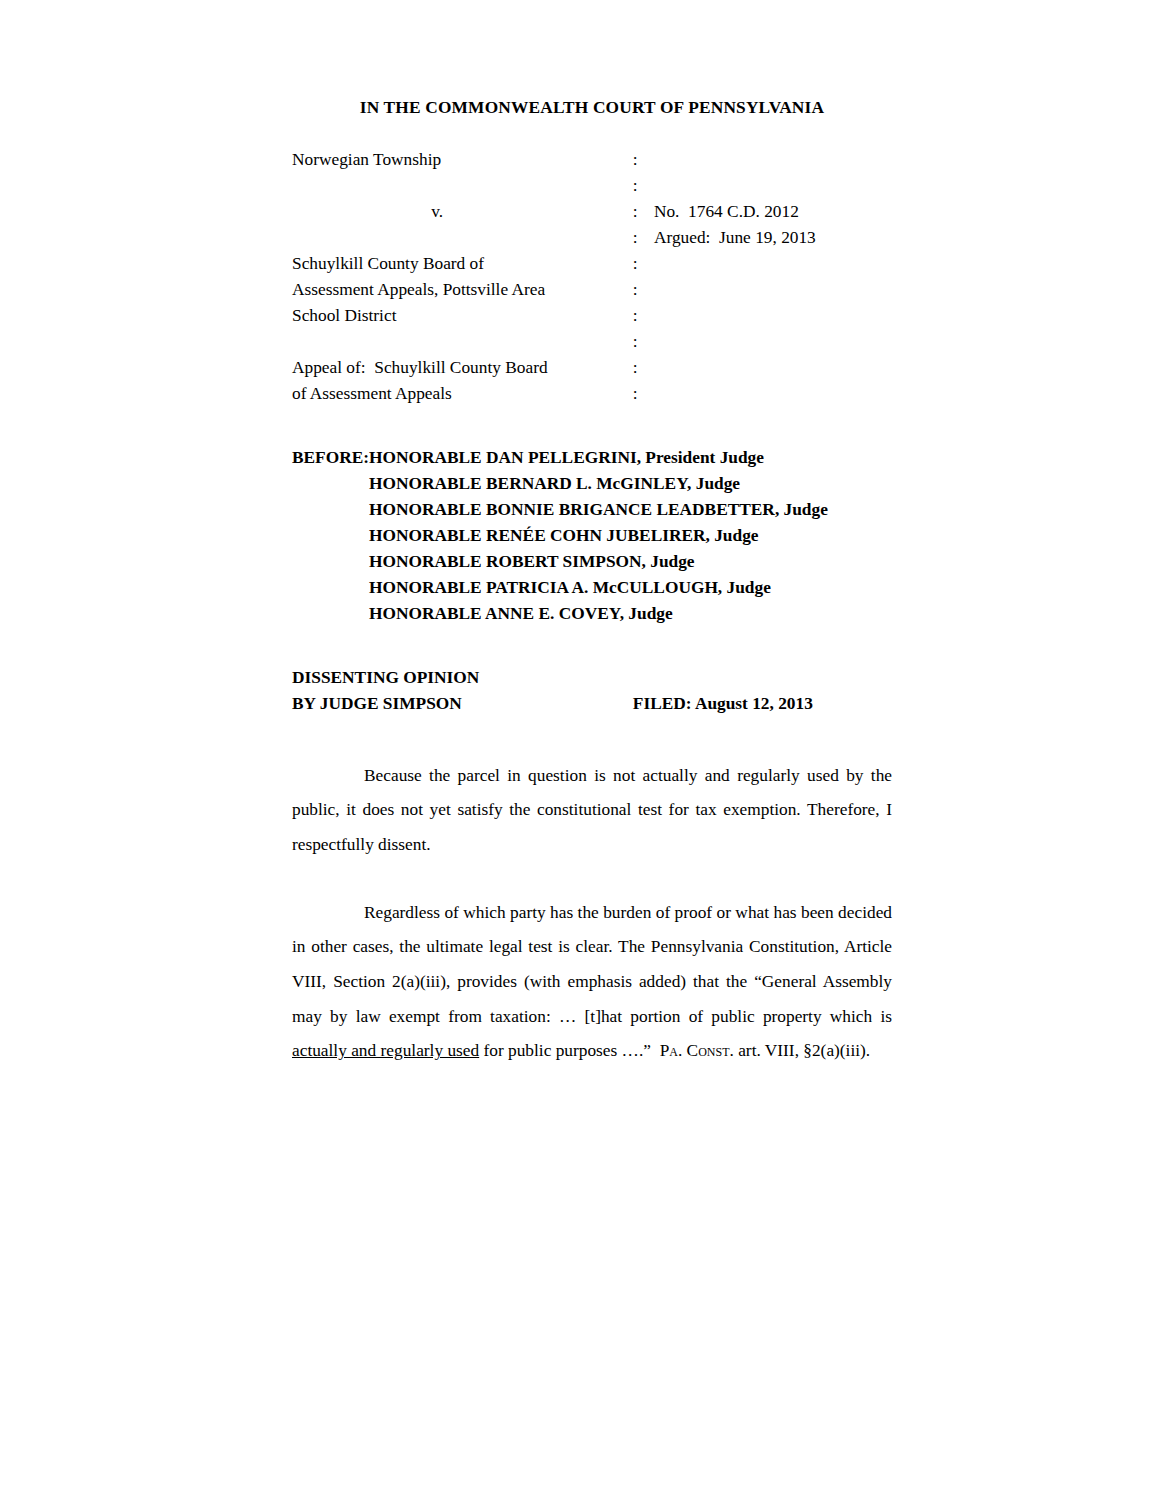IN THE COMMONWEALTH COURT OF PENNSYLVANIA
| Norwegian Township | : | |
| | : | |
| v. | : | No. 1764 C.D. 2012 |
| | : | Argued: June 19, 2013 |
| Schuylkill County Board of | : | |
| Assessment Appeals, Pottsville Area | : | |
| School District | : | |
| | : | |
| Appeal of: Schuylkill County Board | : | |
| of Assessment Appeals | : | |
| BEFORE: | HONORABLE DAN PELLEGRINI, President Judge |
| | HONORABLE BERNARD L. McGINLEY, Judge |
| | HONORABLE BONNIE BRIGANCE LEADBETTER, Judge |
| | HONORABLE RENÉE COHN JUBELIRER, Judge |
| | HONORABLE ROBERT SIMPSON, Judge |
| | HONORABLE PATRICIA A. McCULLOUGH, Judge |
| | HONORABLE ANNE E. COVEY, Judge |
| DISSENTING OPINION | |
| BY JUDGE SIMPSON | FILED: August 12, 2013 |
Because the parcel in question is not actually and regularly used by the public, it does not yet satisfy the constitutional test for tax exemption. Therefore, I respectfully dissent.
Regardless of which party has the burden of proof or what has been decided in other cases, the ultimate legal test is clear. The Pennsylvania Constitution, Article VIII, Section 2(a)(iii), provides (with emphasis added) that the “General Assembly may by law exempt from taxation: … [t]hat portion of public property which is actually and regularly used for public purposes ….” Pa. Const. art. VIII, §2(a)(iii).